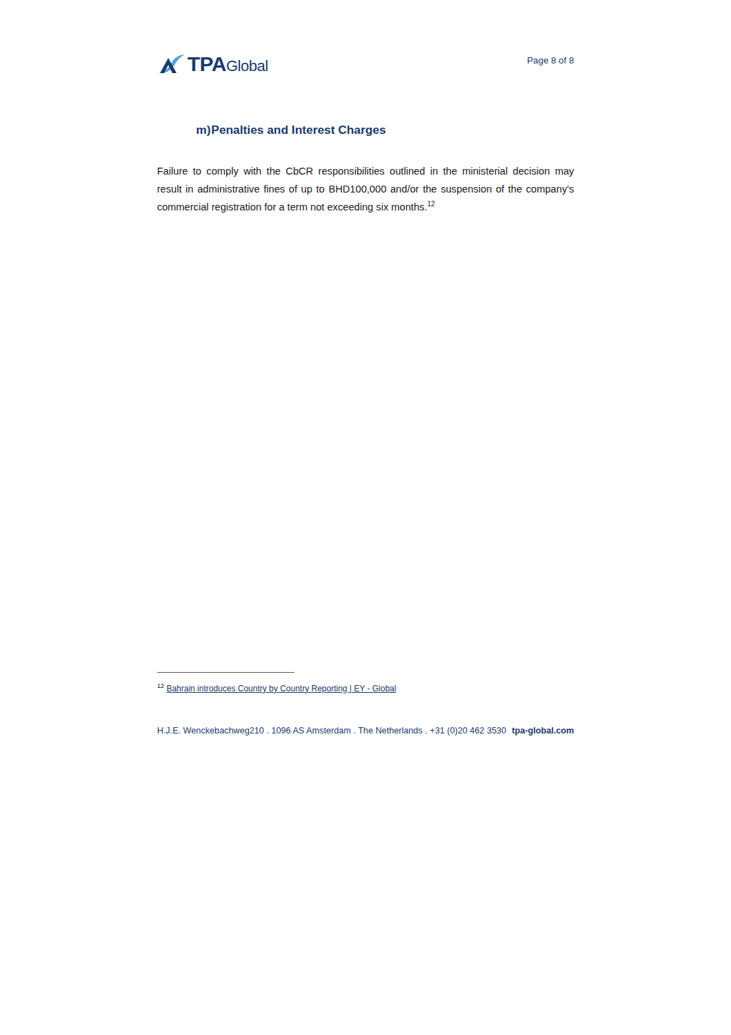TPA Global
Page 8 of 8
m) Penalties and Interest Charges
Failure to comply with the CbCR responsibilities outlined in the ministerial decision may result in administrative fines of up to BHD100,000 and/or the suspension of the company's commercial registration for a term not exceeding six months.12
12 Bahrain introduces Country by Country Reporting | EY - Global
H.J.E. Wenckebachweg210 . 1096 AS Amsterdam . The Netherlands . +31 (0)20 462 3530
tpa-global.com